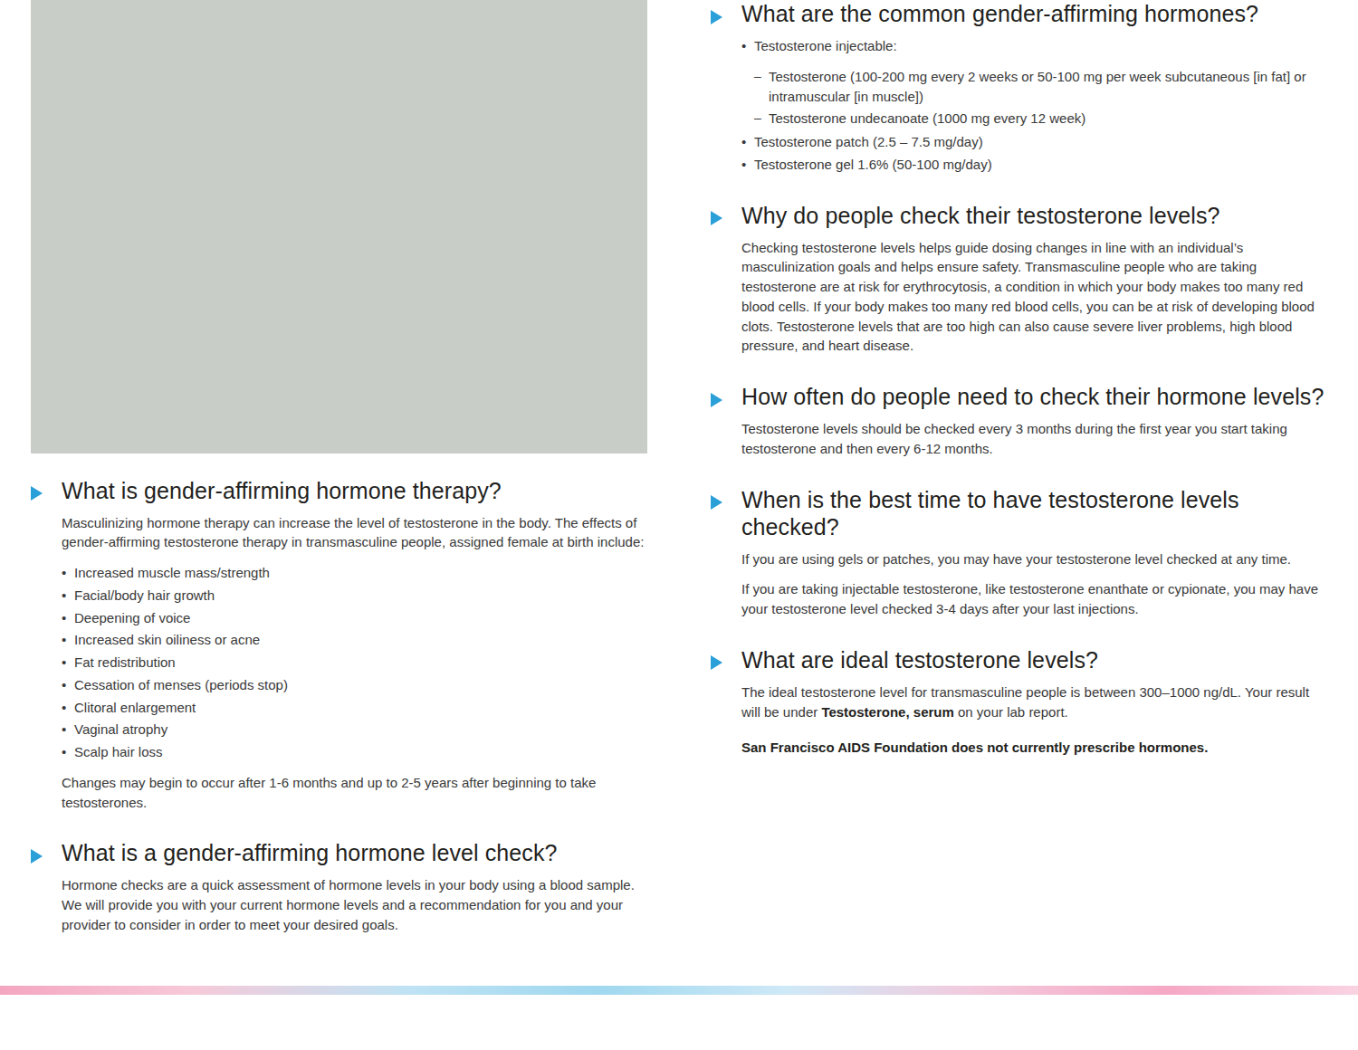What is gender-affirming hormone therapy?
Masculinizing hormone therapy can increase the level of testosterone in the body. The effects of gender-affirming testosterone therapy in transmasculine people, assigned female at birth include:
Increased muscle mass/strength
Facial/body hair growth
Deepening of voice
Increased skin oiliness or acne
Fat redistribution
Cessation of menses (periods stop)
Clitoral enlargement
Vaginal atrophy
Scalp hair loss
Changes may begin to occur after 1-6 months and up to 2-5 years after beginning to take testosterones.
What is a gender-affirming hormone level check?
Hormone checks are a quick assessment of hormone levels in your body using a blood sample. We will provide you with your current hormone levels and a recommendation for you and your provider to consider in order to meet your desired goals.
What are the common gender-affirming hormones?
Testosterone injectable:
Testosterone (100-200 mg every 2 weeks or 50-100 mg per week subcutaneous [in fat] or intramuscular [in muscle])
Testosterone undecanoate (1000 mg every 12 week)
Testosterone patch (2.5 – 7.5 mg/day)
Testosterone gel 1.6% (50-100 mg/day)
Why do people check their testosterone levels?
Checking testosterone levels helps guide dosing changes in line with an individual’s masculinization goals and helps ensure safety. Transmasculine people who are taking testosterone are at risk for erythrocytosis, a condition in which your body makes too many red blood cells. If your body makes too many red blood cells, you can be at risk of developing blood clots. Testosterone levels that are too high can also cause severe liver problems, high blood pressure, and heart disease.
How often do people need to check their hormone levels?
Testosterone levels should be checked every 3 months during the first year you start taking testosterone and then every 6-12 months.
When is the best time to have testosterone levels checked?
If you are using gels or patches, you may have your testosterone level checked at any time.
If you are taking injectable testosterone, like testosterone enanthate or cypionate, you may have your testosterone level checked 3-4 days after your last injections.
What are ideal testosterone levels?
The ideal testosterone level for transmasculine people is between 300–1000 ng/dL. Your result will be under Testosterone, serum on your lab report.
San Francisco AIDS Foundation does not currently prescribe hormones.